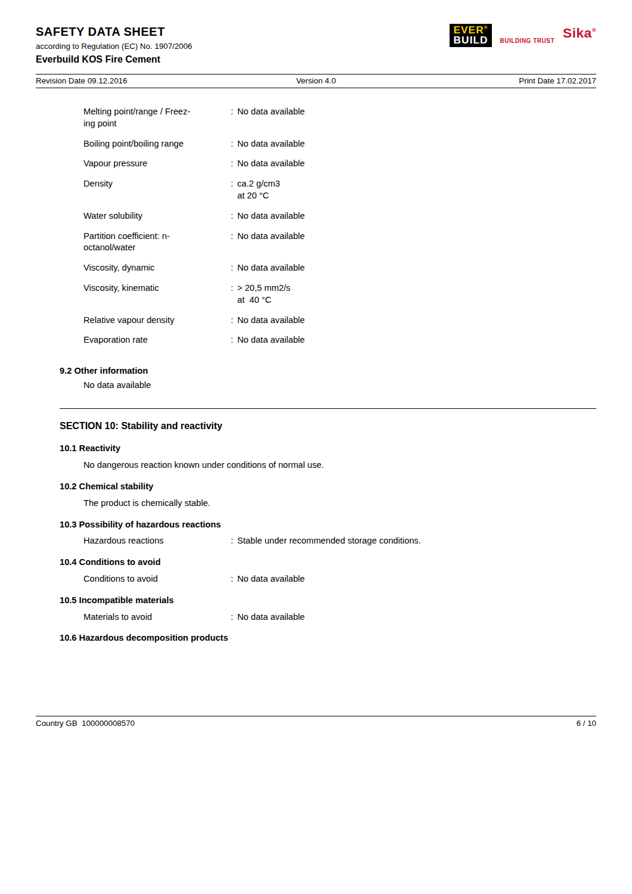SAFETY DATA SHEET
according to Regulation (EC) No. 1907/2006
Everbuild KOS Fire Cement
EVER® BUILD
BUILDING TRUST
Sika®
Revision Date 09.12.2016
Version 4.0
Print Date 17.02.2017
| Melting point/range / Freez- ing point | : | No data available |
| Boiling point/boiling range | : | No data available |
| Vapour pressure | : | No data available |
| Density | : | ca.2 g/cm3 at 20 °C |
| Water solubility | : | No data available |
| Partition coefficient: n- octanol/water | : | No data available |
| Viscosity, dynamic | : | No data available |
| Viscosity, kinematic | : | > 20,5 mm2/s at 40 °C |
| Relative vapour density | : | No data available |
| Evaporation rate | : | No data available |
9.2 Other information
No data available
SECTION 10: Stability and reactivity
10.1 Reactivity
No dangerous reaction known under conditions of normal use.
10.2 Chemical stability
The product is chemically stable.
10.3 Possibility of hazardous reactions
| Hazardous reactions | : | Stable under recommended storage conditions. |
10.4 Conditions to avoid
| Conditions to avoid | : | No data available |
10.5 Incompatible materials
| Materials to avoid | : | No data available |
10.6 Hazardous decomposition products
Country GB 100000008570
6 / 10